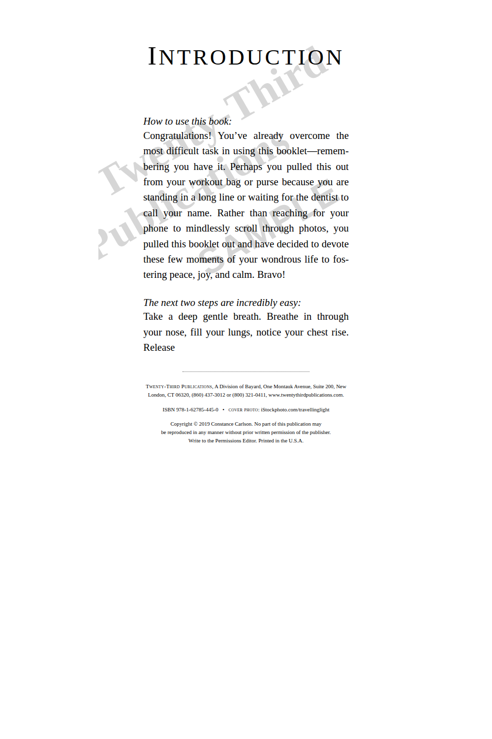Twenty-Third
Publications
SAMPLE
Introduction
How to use this book:
Congratulations! You’ve already overcome the most difficult task in using this booklet—remembering you have it. Perhaps you pulled this out from your workout bag or purse because you are standing in a long line or waiting for the dentist to call your name. Rather than reaching for your phone to mindlessly scroll through photos, you pulled this booklet out and have decided to devote these few moments of your wondrous life to fostering peace, joy, and calm. Bravo!
The next two steps are incredibly easy:
Take a deep gentle breath. Breathe in through your nose, fill your lungs, notice your chest rise. Release
Twenty-Third Publications, A Division of Bayard, One Montauk Avenue, Suite 200, New London, CT 06320, (860) 437-3012 or (800) 321-0411, www.twentythirdpublications.com.
ISBN 978-1-62785-445-0 • cover photo: iStockphoto.com/travellinglight
Copyright © 2019 Constance Carlson. No part of this publication may
be reproduced in any manner without prior written permission of the publisher.
Write to the Permissions Editor. Printed in the U.S.A.